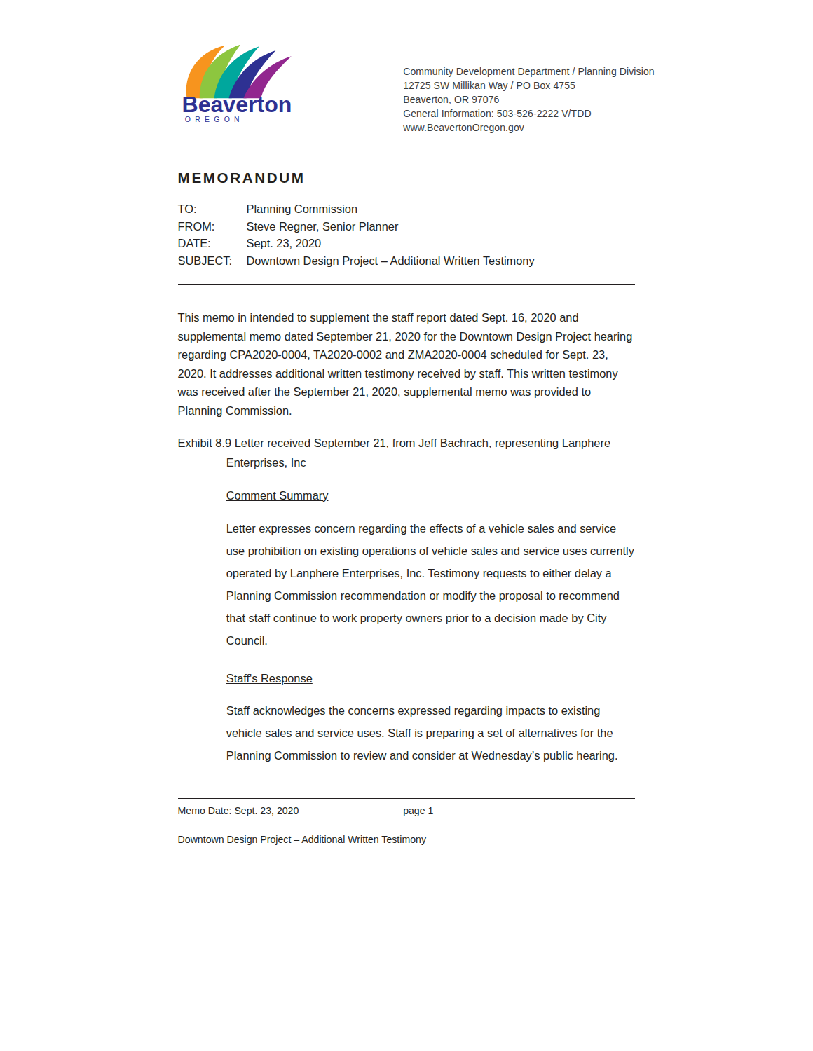Beaverton OREGON
Community Development Department / Planning Division
12725 SW Millikan Way / PO Box 4755
Beaverton, OR 97076
General Information: 503-526-2222 V/TDD
www.BeavertonOregon.gov
MEMORANDUM
| TO: | Planning Commission |
| FROM: | Steve Regner, Senior Planner |
| DATE: | Sept. 23, 2020 |
| SUBJECT: | Downtown Design Project – Additional Written Testimony |
This memo in intended to supplement the staff report dated Sept. 16, 2020 and supplemental memo dated September 21, 2020 for the Downtown Design Project hearing regarding CPA2020-0004, TA2020-0002 and ZMA2020-0004 scheduled for Sept. 23, 2020. It addresses additional written testimony received by staff. This written testimony was received after the September 21, 2020, supplemental memo was provided to Planning Commission.
Exhibit 8.9 Letter received September 21, from Jeff Bachrach, representing Lanphere Enterprises, Inc
Comment Summary
Letter expresses concern regarding the effects of a vehicle sales and service use prohibition on existing operations of vehicle sales and service uses currently operated by Lanphere Enterprises, Inc. Testimony requests to either delay a Planning Commission recommendation or modify the proposal to recommend that staff continue to work property owners prior to a decision made by City Council.
Staff's Response
Staff acknowledges the concerns expressed regarding impacts to existing vehicle sales and service uses. Staff is preparing a set of alternatives for the Planning Commission to review and consider at Wednesday’s public hearing.
Memo Date: Sept. 23, 2020 page 1
Downtown Design Project – Additional Written Testimony